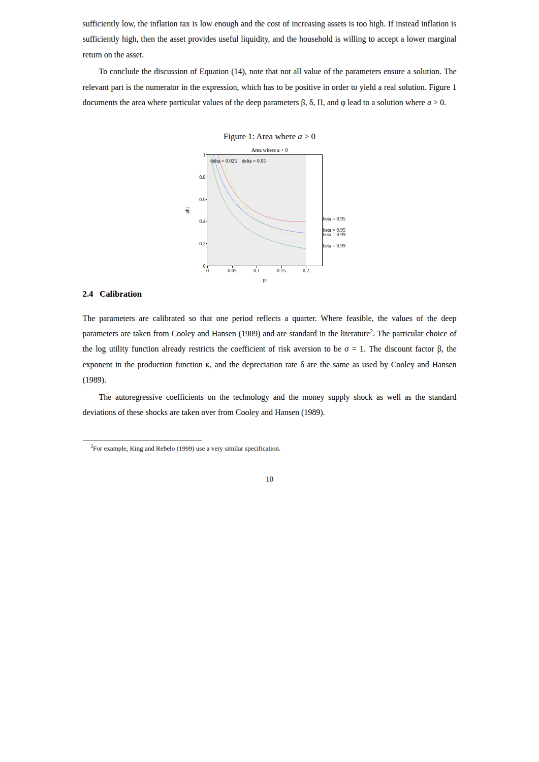sufficiently low, the inflation tax is low enough and the cost of increasing assets is too high. If instead inflation is sufficiently high, then the asset provides useful liquidity, and the household is willing to accept a lower marginal return on the asset.
To conclude the discussion of Equation (14), note that not all value of the parameters ensure a solution. The relevant part is the numerator in the expression, which has to be positive in order to yield a real solution. Figure 1 documents the area where particular values of the deep parameters β, δ, Π, and φ lead to a solution where a > 0.
Figure 1: Area where a > 0
Area where a > 0
1
0.8
0.6
0.4
0.2
0
0
0.05
0.1
0.15
0.2
phi
pi
delta = 0.025
delta = 0.05
beta = 0.95
beta = 0.95
beta = 0.99
beta = 0.99
2.4 Calibration
The parameters are calibrated so that one period reflects a quarter. Where feasible, the values of the deep parameters are taken from Cooley and Hansen (1989) and are standard in the literature2. The particular choice of the log utility function already restricts the coefficient of risk aversion to be σ = 1. The discount factor β, the exponent in the production function κ, and the depreciation rate δ are the same as used by Cooley and Hansen (1989).
The autoregressive coefficients on the technology and the money supply shock as well as the standard deviations of these shocks are taken over from Cooley and Hansen (1989).
2For example, King and Rebelo (1999) use a very similar specification.
10